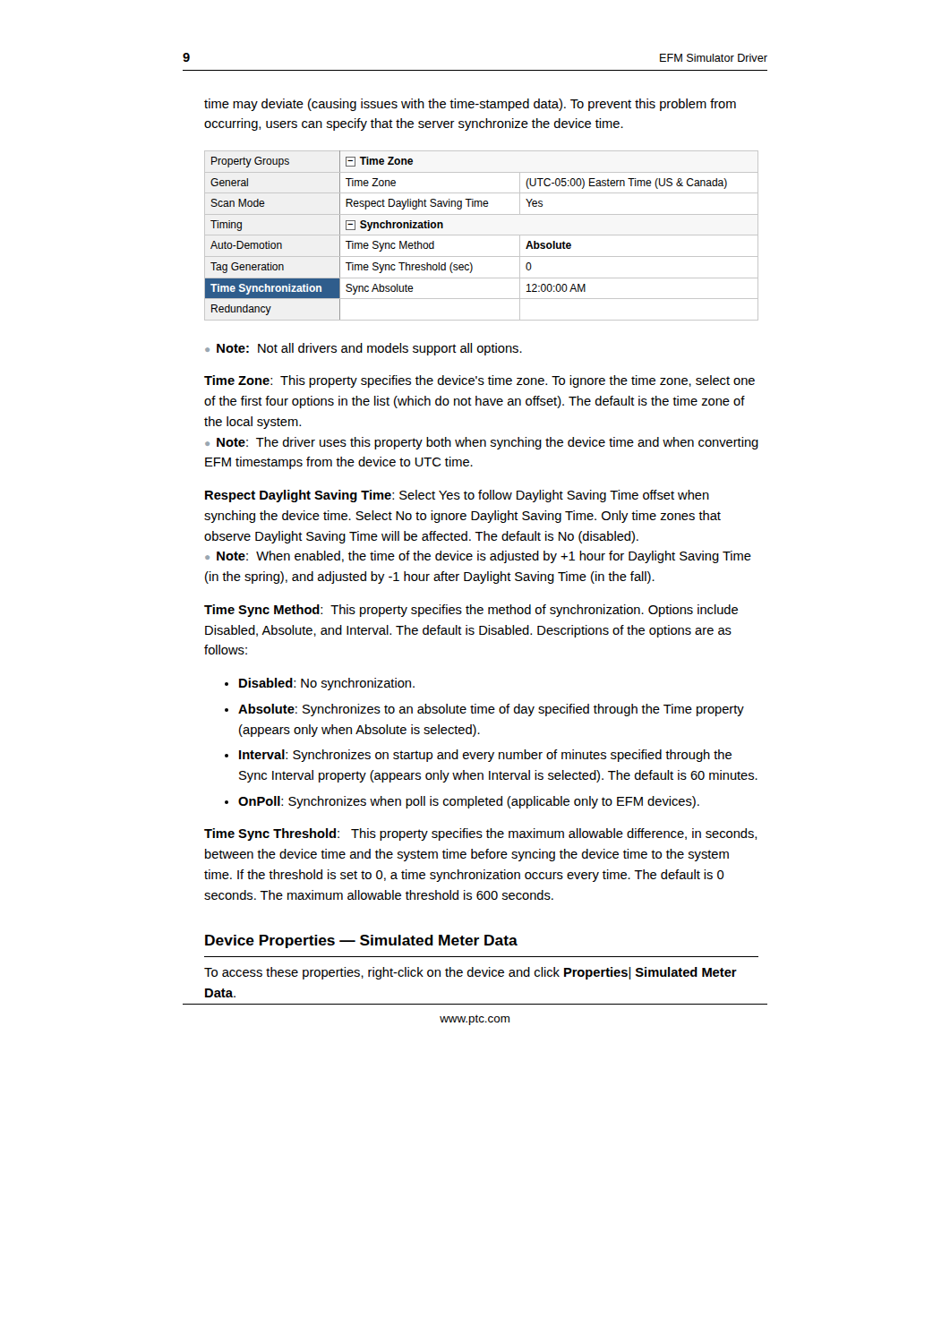9 EFM Simulator Driver
time may deviate (causing issues with the time-stamped data). To prevent this problem from occurring, users can specify that the server synchronize the device time.
| Property Groups | − Time Zone |
| General | Time Zone | (UTC-05:00) Eastern Time (US & Canada) |
| Scan Mode | Respect Daylight Saving Time | Yes |
| Timing | − Synchronization |
| Auto-Demotion | Time Sync Method | Absolute |
| Tag Generation | Time Sync Threshold (sec) | 0 |
| Time Synchronization | Sync Absolute | 12:00:00 AM |
| Redundancy | | |
Note: Not all drivers and models support all options.
Time Zone: This property specifies the device's time zone. To ignore the time zone, select one of the first four options in the list (which do not have an offset). The default is the time zone of the local system.
Note: The driver uses this property both when synching the device time and when converting EFM timestamps from the device to UTC time.
Respect Daylight Saving Time: Select Yes to follow Daylight Saving Time offset when synching the device time. Select No to ignore Daylight Saving Time. Only time zones that observe Daylight Saving Time will be affected. The default is No (disabled).
Note: When enabled, the time of the device is adjusted by +1 hour for Daylight Saving Time (in the spring), and adjusted by -1 hour after Daylight Saving Time (in the fall).
Time Sync Method: This property specifies the method of synchronization. Options include Disabled, Absolute, and Interval. The default is Disabled. Descriptions of the options are as follows:
Disabled: No synchronization.
Absolute: Synchronizes to an absolute time of day specified through the Time property (appears only when Absolute is selected).
Interval: Synchronizes on startup and every number of minutes specified through the Sync Interval property (appears only when Interval is selected). The default is 60 minutes.
OnPoll: Synchronizes when poll is completed (applicable only to EFM devices).
Time Sync Threshold: This property specifies the maximum allowable difference, in seconds, between the device time and the system time before syncing the device time to the system time. If the threshold is set to 0, a time synchronization occurs every time. The default is 0 seconds. The maximum allowable threshold is 600 seconds.
Device Properties — Simulated Meter Data
To access these properties, right-click on the device and click Properties| Simulated Meter Data.
www.ptc.com